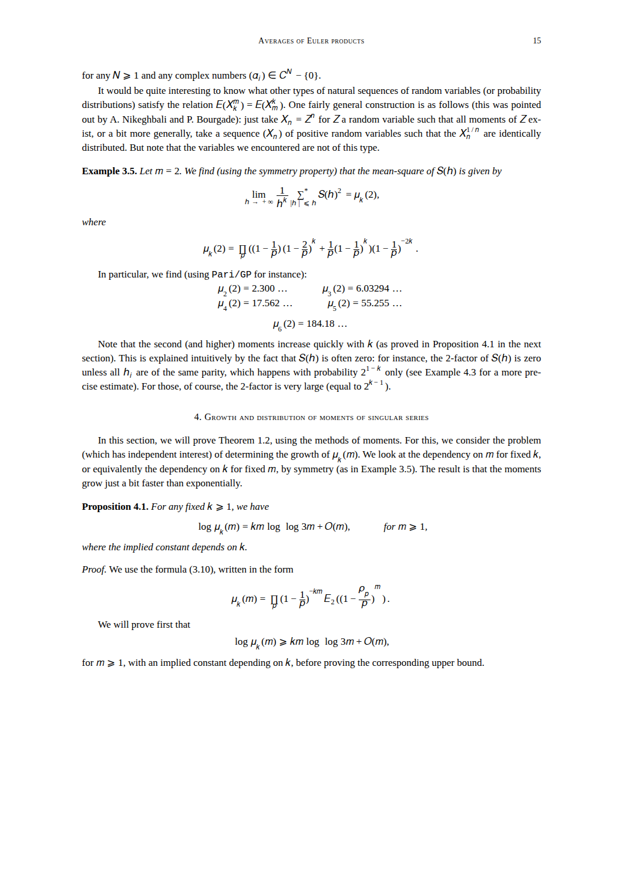Averages of Euler products 15
for any N⩾1 and any complex numbers (αi)∈CN−{0}.
It would be quite interesting to know what other types of natural sequences of random variables (or probability distributions) satisfy the relation E(Xkm)=E(Xmk). One fairly general construction is as follows (this was pointed out by A. Nikeghbali and P. Bourgade): just take Xn=Zn for Z a random variable such that all moments of Z exist, or a bit more generally, take a sequence (Xn) of positive random variables such that the Xn1/n are identically distributed. But note that the variables we encountered are not of this type.
Example 3.5. Let m=2. We find (using the symmetry property) that the mean-square of S(h) is given by
limh→+∞ 1hk ∑*|h|⩽h S(h)2 = μk(2),
where
μk(2)= ∏p ( (1−1p) (1−2p)k + 1p (1−1p)k ) (1−1p)−2k .
In particular, we find (using Pari/GP for instance):
μ2(2)=2.300… μ3(2)=6.03294…
μ4(2)=17.562… μ5(2)=55.255…
μ6(2)=184.18…
Note that the second (and higher) moments increase quickly with k (as proved in Proposition 4.1 in the next section). This is explained intuitively by the fact that S(h) is often zero: for instance, the 2-factor of S(h) is zero unless all hi are of the same parity, which happens with probability 21−k only (see Example 4.3 for a more precise estimate). For those, of course, the 2-factor is very large (equal to 2k−1).
4. Growth and distribution of moments of singular series
In this section, we will prove Theorem 1.2, using the methods of moments. For this, we consider the problem (which has independent interest) of determining the growth of μk(m). We look at the dependency on m for fixed k, or equivalently the dependency on k for fixed m, by symmetry (as in Example 3.5). The result is that the moments grow just a bit faster than exponentially.
Proposition 4.1. For any fixed k⩾1, we have
logμk(m)=kmloglog3m+O(m), for m⩾1,
where the implied constant depends on k.
Proof. We use the formula (3.10), written in the form
μk(m)= ∏p (1−1p)−km E2 ( (1−ρpp)m ) .
We will prove first that
logμk(m)⩾kmloglog3m+O(m),
for m⩾1, with an implied constant depending on k, before proving the corresponding upper bound.